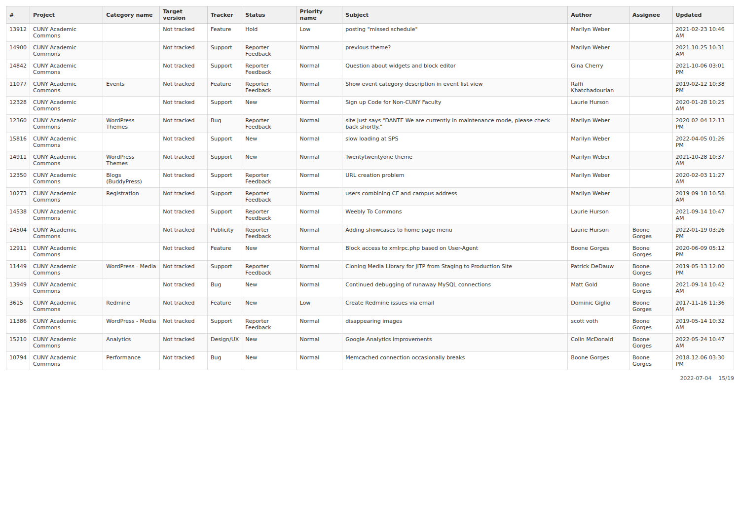| # | Project | Category name | Target version | Tracker | Status | Priority name | Subject | Author | Assignee | Updated |
| --- | --- | --- | --- | --- | --- | --- | --- | --- | --- | --- |
| 13912 | CUNY Academic Commons | | Not tracked | Feature | Hold | Low | posting "missed schedule" | Marilyn Weber | | 2021-02-23 10:46 AM |
| 14900 | CUNY Academic Commons | | Not tracked | Support | Reporter Feedback | Normal | previous theme? | Marilyn Weber | | 2021-10-25 10:31 AM |
| 14842 | CUNY Academic Commons | | Not tracked | Support | Reporter Feedback | Normal | Question about widgets and block editor | Gina Cherry | | 2021-10-06 03:01 PM |
| 11077 | CUNY Academic Commons | Events | Not tracked | Feature | Reporter Feedback | Normal | Show event category description in event list view | Raffi Khatchadourian | | 2019-02-12 10:38 PM |
| 12328 | CUNY Academic Commons | | Not tracked | Support | New | Normal | Sign up Code for Non-CUNY Faculty | Laurie Hurson | | 2020-01-28 10:25 AM |
| 12360 | CUNY Academic Commons | WordPress Themes | Not tracked | Bug | Reporter Feedback | Normal | site just says "DANTE We are currently in maintenance mode, please check back shortly." | Marilyn Weber | | 2020-02-04 12:13 PM |
| 15816 | CUNY Academic Commons | | Not tracked | Support | New | Normal | slow loading at SPS | Marilyn Weber | | 2022-04-05 01:26 PM |
| 14911 | CUNY Academic Commons | WordPress Themes | Not tracked | Support | New | Normal | Twentytwentyone theme | Marilyn Weber | | 2021-10-28 10:37 AM |
| 12350 | CUNY Academic Commons | Blogs (BuddyPress) | Not tracked | Support | Reporter Feedback | Normal | URL creation problem | Marilyn Weber | | 2020-02-03 11:27 AM |
| 10273 | CUNY Academic Commons | Registration | Not tracked | Support | Reporter Feedback | Normal | users combining CF and campus address | Marilyn Weber | | 2019-09-18 10:58 AM |
| 14538 | CUNY Academic Commons | | Not tracked | Support | Reporter Feedback | Normal | Weebly To Commons | Laurie Hurson | | 2021-09-14 10:47 AM |
| 14504 | CUNY Academic Commons | | Not tracked | Publicity | Reporter Feedback | Normal | Adding showcases to home page menu | Laurie Hurson | Boone Gorges | 2022-01-19 03:26 PM |
| 12911 | CUNY Academic Commons | | Not tracked | Feature | New | Normal | Block access to xmlrpc.php based on User-Agent | Boone Gorges | Boone Gorges | 2020-06-09 05:12 PM |
| 11449 | CUNY Academic Commons | WordPress - Media | Not tracked | Support | Reporter Feedback | Normal | Cloning Media Library for JITP from Staging to Production Site | Patrick DeDauw | Boone Gorges | 2019-05-13 12:00 PM |
| 13949 | CUNY Academic Commons | | Not tracked | Bug | New | Normal | Continued debugging of runaway MySQL connections | Matt Gold | Boone Gorges | 2021-09-14 10:42 AM |
| 3615 | CUNY Academic Commons | Redmine | Not tracked | Feature | New | Low | Create Redmine issues via email | Dominic Giglio | Boone Gorges | 2017-11-16 11:36 AM |
| 11386 | CUNY Academic Commons | WordPress - Media | Not tracked | Support | Reporter Feedback | Normal | disappearing images | scott voth | Boone Gorges | 2019-05-14 10:32 AM |
| 15210 | CUNY Academic Commons | Analytics | Not tracked | Design/UX | New | Normal | Google Analytics improvements | Colin McDonald | Boone Gorges | 2022-05-24 10:47 AM |
| 10794 | CUNY Academic Commons | Performance | Not tracked | Bug | New | Normal | Memcached connection occasionally breaks | Boone Gorges | Boone Gorges | 2018-12-06 03:30 PM |
2022-07-04 15/19